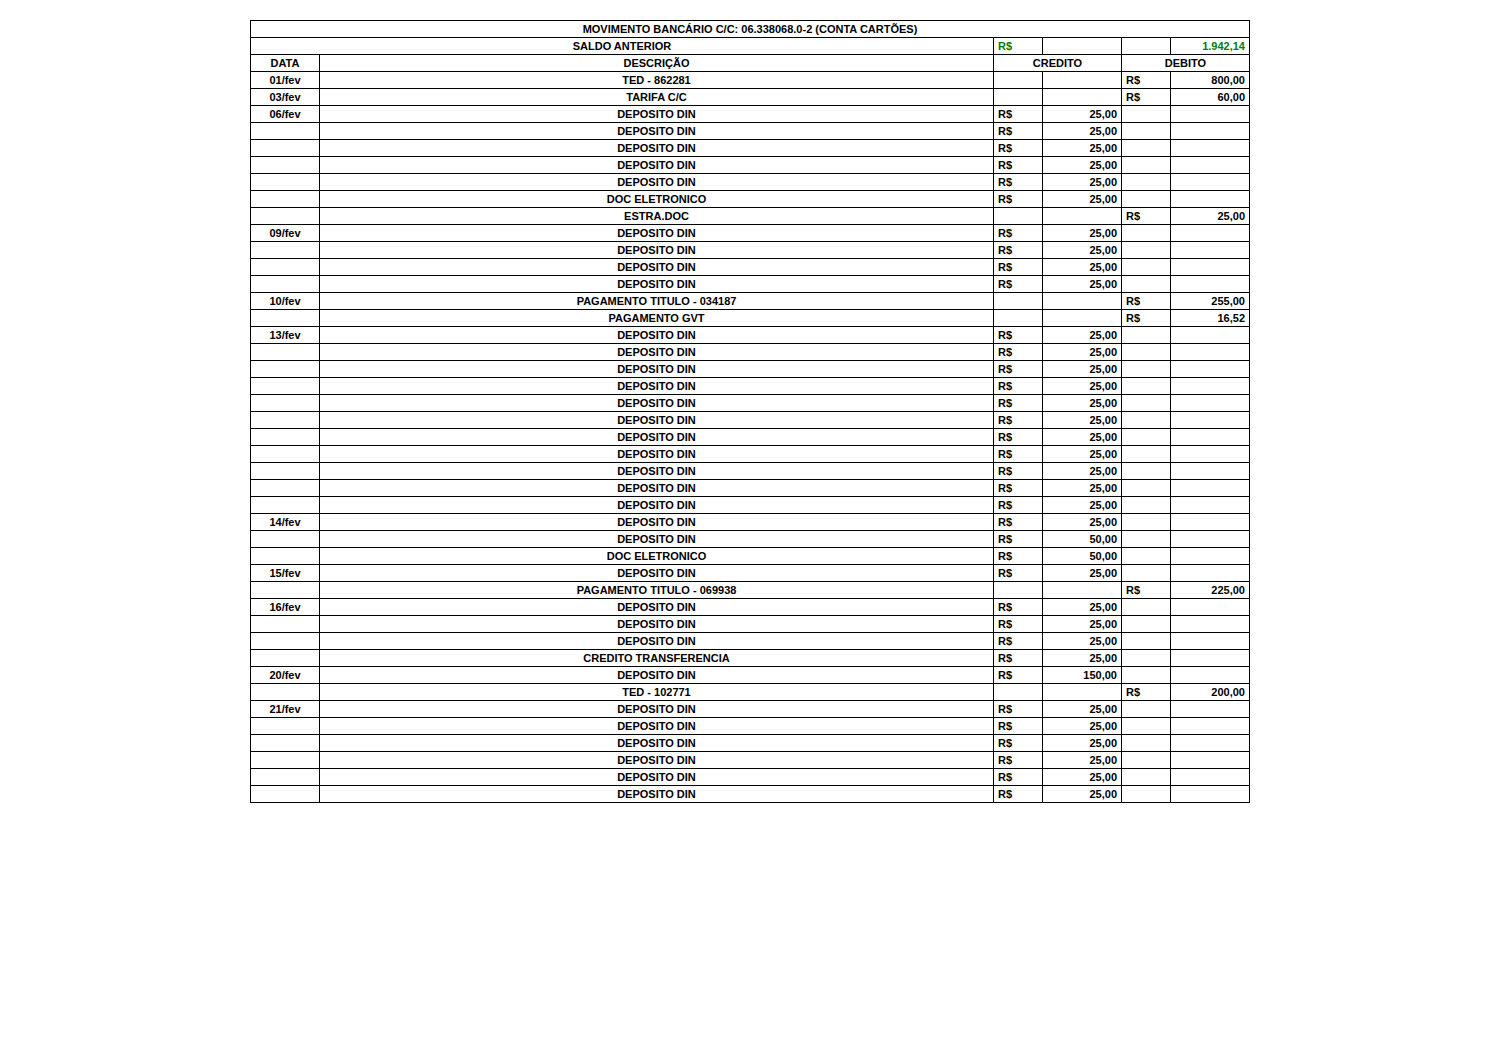| MOVIMENTO BANCÁRIO C/C: 06.338068.0-2 (CONTA CARTÕES) |
| SALDO ANTERIOR | R$ | | | 1.942,14 |
| DATA | DESCRIÇÃO | CREDITO | DEBITO |
| 01/fev | TED - 862281 | | | R$ | 800,00 |
| 03/fev | TARIFA C/C | | | R$ | 60,00 |
| 06/fev | DEPOSITO DIN | R$ | 25,00 | | |
| | DEPOSITO DIN | R$ | 25,00 | | |
| | DEPOSITO DIN | R$ | 25,00 | | |
| | DEPOSITO DIN | R$ | 25,00 | | |
| | DEPOSITO DIN | R$ | 25,00 | | |
| | DOC ELETRONICO | R$ | 25,00 | | |
| | ESTRA.DOC | | | R$ | 25,00 |
| 09/fev | DEPOSITO DIN | R$ | 25,00 | | |
| | DEPOSITO DIN | R$ | 25,00 | | |
| | DEPOSITO DIN | R$ | 25,00 | | |
| | DEPOSITO DIN | R$ | 25,00 | | |
| 10/fev | PAGAMENTO TITULO - 034187 | | | R$ | 255,00 |
| | PAGAMENTO GVT | | | R$ | 16,52 |
| 13/fev | DEPOSITO DIN | R$ | 25,00 | | |
| | DEPOSITO DIN | R$ | 25,00 | | |
| | DEPOSITO DIN | R$ | 25,00 | | |
| | DEPOSITO DIN | R$ | 25,00 | | |
| | DEPOSITO DIN | R$ | 25,00 | | |
| | DEPOSITO DIN | R$ | 25,00 | | |
| | DEPOSITO DIN | R$ | 25,00 | | |
| | DEPOSITO DIN | R$ | 25,00 | | |
| | DEPOSITO DIN | R$ | 25,00 | | |
| | DEPOSITO DIN | R$ | 25,00 | | |
| | DEPOSITO DIN | R$ | 25,00 | | |
| 14/fev | DEPOSITO DIN | R$ | 25,00 | | |
| | DEPOSITO DIN | R$ | 50,00 | | |
| | DOC ELETRONICO | R$ | 50,00 | | |
| 15/fev | DEPOSITO DIN | R$ | 25,00 | | |
| | PAGAMENTO TITULO - 069938 | | | R$ | 225,00 |
| 16/fev | DEPOSITO DIN | R$ | 25,00 | | |
| | DEPOSITO DIN | R$ | 25,00 | | |
| | DEPOSITO DIN | R$ | 25,00 | | |
| | CREDITO TRANSFERENCIA | R$ | 25,00 | | |
| 20/fev | DEPOSITO DIN | R$ | 150,00 | | |
| | TED - 102771 | | | R$ | 200,00 |
| 21/fev | DEPOSITO DIN | R$ | 25,00 | | |
| | DEPOSITO DIN | R$ | 25,00 | | |
| | DEPOSITO DIN | R$ | 25,00 | | |
| | DEPOSITO DIN | R$ | 25,00 | | |
| | DEPOSITO DIN | R$ | 25,00 | | |
| | DEPOSITO DIN | R$ | 25,00 | | |